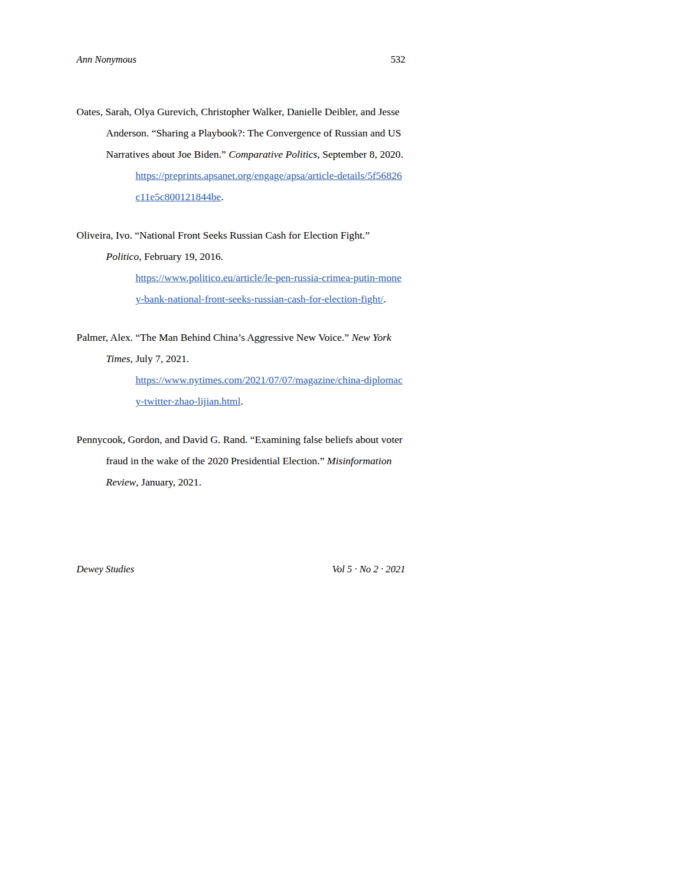Ann Nonymous 532
Oates, Sarah, Olya Gurevich, Christopher Walker, Danielle Deibler, and Jesse Anderson. “Sharing a Playbook?: The Convergence of Russian and US Narratives about Joe Biden.” Comparative Politics, September 8, 2020. https://preprints.apsanet.org/engage/apsa/article-details/5f56826c11e5c800121844be.
Oliveira, Ivo. “National Front Seeks Russian Cash for Election Fight.” Politico, February 19, 2016. https://www.politico.eu/article/le-pen-russia-crimea-putin-money-bank-national-front-seeks-russian-cash-for-election-fight/.
Palmer, Alex. “The Man Behind China’s Aggressive New Voice.” New York Times, July 7, 2021. https://www.nytimes.com/2021/07/07/magazine/china-diplomacy-twitter-zhao-lijian.html.
Pennycook, Gordon, and David G. Rand. “Examining false beliefs about voter fraud in the wake of the 2020 Presidential Election.” Misinformation Review, January, 2021.
Dewey Studies Vol 5 · No 2 · 2021